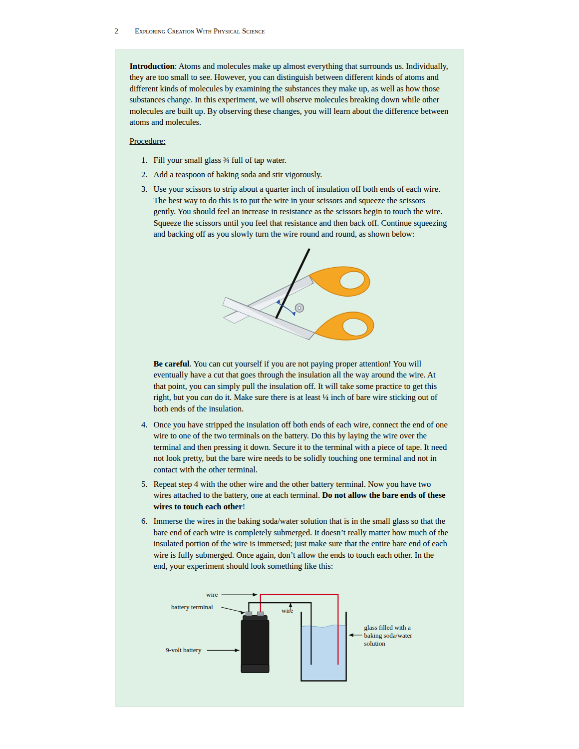2 Exploring Creation With Physical Science
Introduction: Atoms and molecules make up almost everything that surrounds us. Individually, they are too small to see. However, you can distinguish between different kinds of atoms and different kinds of molecules by examining the substances they make up, as well as how those substances change. In this experiment, we will observe molecules breaking down while other molecules are built up. By observing these changes, you will learn about the difference between atoms and molecules.
Procedure:
Fill your small glass ¾ full of tap water.
Add a teaspoon of baking soda and stir vigorously.
Use your scissors to strip about a quarter inch of insulation off both ends of each wire. The best way to do this is to put the wire in your scissors and squeeze the scissors gently. You should feel an increase in resistance as the scissors begin to touch the wire. Squeeze the scissors until you feel that resistance and then back off. Continue squeezing and backing off as you slowly turn the wire round and round, as shown below:
Be careful. You can cut yourself if you are not paying proper attention! You will eventually have a cut that goes through the insulation all the way around the wire. At that point, you can simply pull the insulation off. It will take some practice to get this right, but you can do it. Make sure there is at least ¼ inch of bare wire sticking out of both ends of the insulation.
Once you have stripped the insulation off both ends of each wire, connect the end of one wire to one of the two terminals on the battery. Do this by laying the wire over the terminal and then pressing it down. Secure it to the terminal with a piece of tape. It need not look pretty, but the bare wire needs to be solidly touching one terminal and not in contact with the other terminal.
Repeat step 4 with the other wire and the other battery terminal. Now you have two wires attached to the battery, one at each terminal. Do not allow the bare ends of these wires to touch each other!
Immerse the wires in the baking soda/water solution that is in the small glass so that the bare end of each wire is completely submerged. It doesn’t really matter how much of the insulated portion of the wire is immersed; just make sure that the entire bare end of each wire is fully submerged. Once again, don’t allow the ends to touch each other. In the end, your experiment should look something like this:
wire wire battery terminal 9-volt battery glass filled with a baking soda/water solution